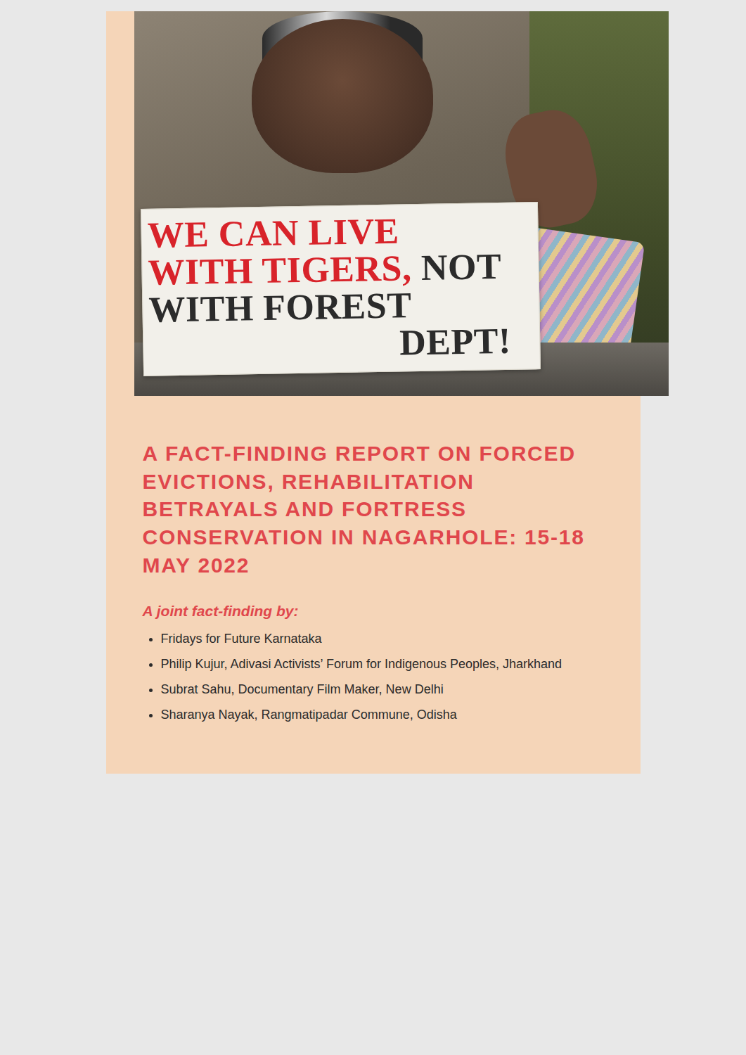We can live
with tigers, not
with forest
dept!
A Fact-Finding Report on Forced Evictions, Rehabilitation Betrayals and Fortress Conservation in Nagarhole: 15-18 May 2022
A joint fact-finding by:
Fridays for Future Karnataka
Philip Kujur, Adivasi Activists’ Forum for Indigenous Peoples, Jharkhand
Subrat Sahu, Documentary Film Maker, New Delhi
Sharanya Nayak, Rangmatipadar Commune, Odisha